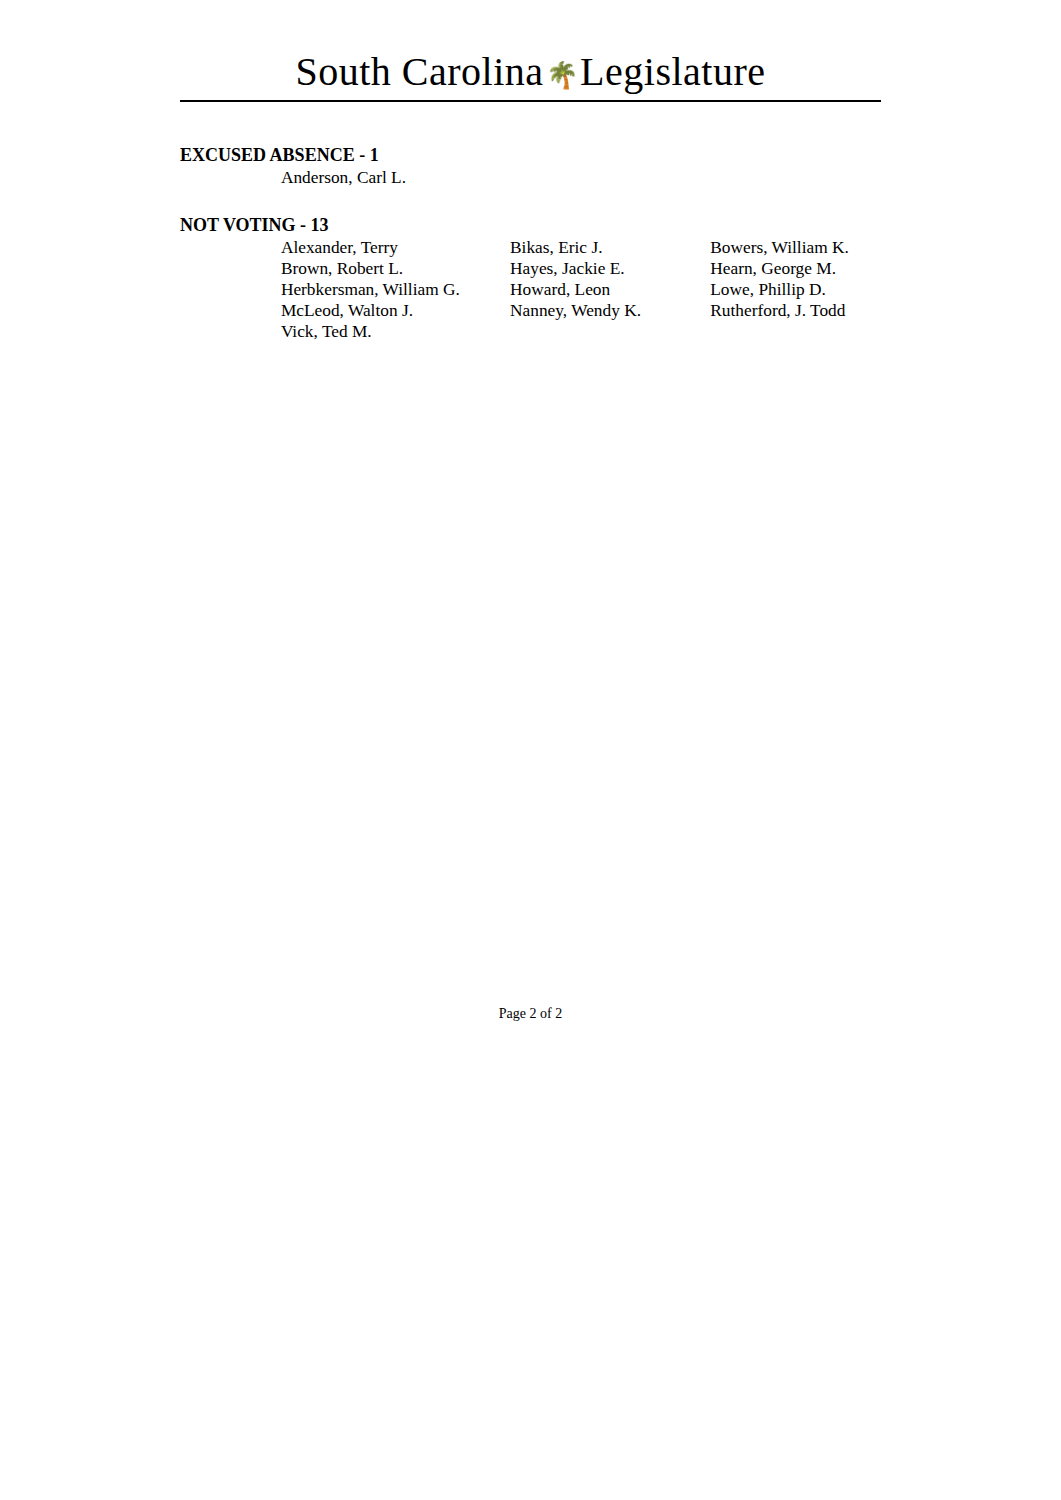South Carolina🌴Legislature
EXCUSED ABSENCE - 1
Anderson, Carl L.
NOT VOTING - 13
| Alexander, Terry | Bikas, Eric J. | Bowers, William K. |
| Brown, Robert L. | Hayes, Jackie E. | Hearn, George M. |
| Herbkersman, William G. | Howard, Leon | Lowe, Phillip D. |
| McLeod, Walton J. | Nanney, Wendy K. | Rutherford, J. Todd |
| Vick, Ted M. | | |
Page 2 of 2